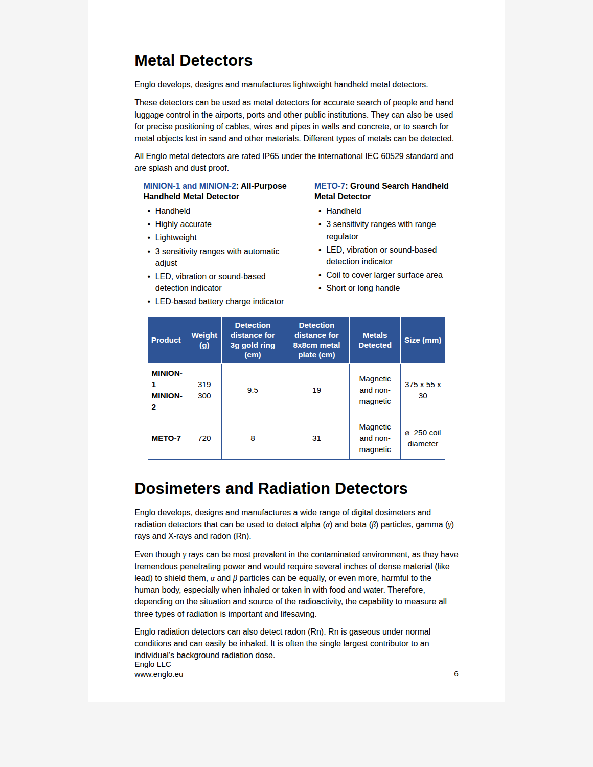Metal Detectors
Englo develops, designs and manufactures lightweight handheld metal detectors.
These detectors can be used as metal detectors for accurate search of people and hand luggage control in the airports, ports and other public institutions. They can also be used for precise positioning of cables, wires and pipes in walls and concrete, or to search for metal objects lost in sand and other materials. Different types of metals can be detected.
All Englo metal detectors are rated IP65 under the international IEC 60529 standard and are splash and dust proof.
MINION-1 and MINION-2: All-Purpose Handheld Metal Detector
Handheld
Highly accurate
Lightweight
3 sensitivity ranges with automatic adjust
LED, vibration or sound-based detection indicator
LED-based battery charge indicator
METO-7: Ground Search Handheld Metal Detector
Handheld
3 sensitivity ranges with range regulator
LED, vibration or sound-based detection indicator
Coil to cover larger surface area
Short or long handle
| Product | Weight (g) | Detection distance for 3g gold ring (cm) | Detection distance for 8x8cm metal plate (cm) | Metals Detected | Size (mm) |
| --- | --- | --- | --- | --- | --- |
| MINION-1 MINION-2 | 319 300 | 9.5 | 19 | Magnetic and non-magnetic | 375 x 55 x 30 |
| METO-7 | 720 | 8 | 31 | Magnetic and non-magnetic | ⌀ 250 coil diameter |
Dosimeters and Radiation Detectors
Englo develops, designs and manufactures a wide range of digital dosimeters and radiation detectors that can be used to detect alpha (α) and beta (β) particles, gamma (γ) rays and X-rays and radon (Rn).
Even though γ rays can be most prevalent in the contaminated environment, as they have tremendous penetrating power and would require several inches of dense material (like lead) to shield them, α and β particles can be equally, or even more, harmful to the human body, especially when inhaled or taken in with food and water. Therefore, depending on the situation and source of the radioactivity, the capability to measure all three types of radiation is important and lifesaving.
Englo radiation detectors can also detect radon (Rn). Rn is gaseous under normal conditions and can easily be inhaled. It is often the single largest contributor to an individual's background radiation dose.
Englo LLC
www.englo.eu
6